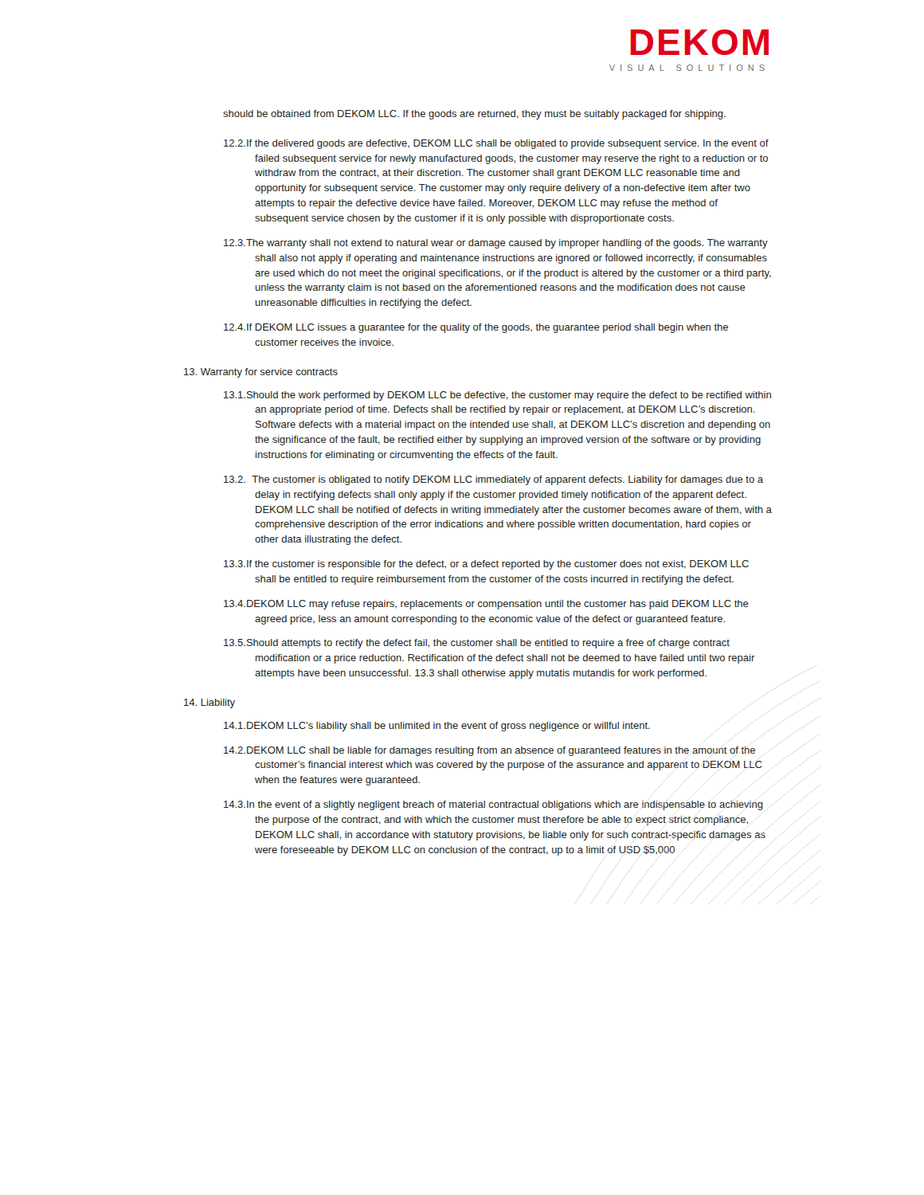DEKOM
Visual Solutions
should be obtained from DEKOM LLC. If the goods are returned, they must be suitably packaged for shipping.
12.2. If the delivered goods are defective, DEKOM LLC shall be obligated to provide subsequent service. In the event of failed subsequent service for newly manufactured goods, the customer may reserve the right to a reduction or to withdraw from the contract, at their discretion. The customer shall grant DEKOM LLC reasonable time and opportunity for subsequent service. The customer may only require delivery of a non-defective item after two attempts to repair the defective device have failed. Moreover, DEKOM LLC may refuse the method of subsequent service chosen by the customer if it is only possible with disproportionate costs.
12.3. The warranty shall not extend to natural wear or damage caused by improper handling of the goods. The warranty shall also not apply if operating and maintenance instructions are ignored or followed incorrectly, if consumables are used which do not meet the original specifications, or if the product is altered by the customer or a third party, unless the warranty claim is not based on the aforementioned reasons and the modification does not cause unreasonable difficulties in rectifying the defect.
12.4. If DEKOM LLC issues a guarantee for the quality of the goods, the guarantee period shall begin when the customer receives the invoice.
Warranty for service contracts
13.1. Should the work performed by DEKOM LLC be defective, the customer may require the defect to be rectified within an appropriate period of time. Defects shall be rectified by repair or replacement, at DEKOM LLC’s discretion. Software defects with a material impact on the intended use shall, at DEKOM LLC’s discretion and depending on the significance of the fault, be rectified either by supplying an improved version of the software or by providing instructions for eliminating or circumventing the effects of the fault.
13.2. The customer is obligated to notify DEKOM LLC immediately of apparent defects. Liability for damages due to a delay in rectifying defects shall only apply if the customer provided timely notification of the apparent defect. DEKOM LLC shall be notified of defects in writing immediately after the customer becomes aware of them, with a comprehensive description of the error indications and where possible written documentation, hard copies or other data illustrating the defect.
13.3. If the customer is responsible for the defect, or a defect reported by the customer does not exist, DEKOM LLC shall be entitled to require reimbursement from the customer of the costs incurred in rectifying the defect.
13.4. DEKOM LLC may refuse repairs, replacements or compensation until the customer has paid DEKOM LLC the agreed price, less an amount corresponding to the economic value of the defect or guaranteed feature.
13.5. Should attempts to rectify the defect fail, the customer shall be entitled to require a free of charge contract modification or a price reduction. Rectification of the defect shall not be deemed to have failed until two repair attempts have been unsuccessful. 13.3 shall otherwise apply mutatis mutandis for work performed.
Liability
14.1. DEKOM LLC’s liability shall be unlimited in the event of gross negligence or willful intent.
14.2. DEKOM LLC shall be liable for damages resulting from an absence of guaranteed features in the amount of the customer’s financial interest which was covered by the purpose of the assurance and apparent to DEKOM LLC when the features were guaranteed.
14.3. In the event of a slightly negligent breach of material contractual obligations which are indispensable to achieving the purpose of the contract, and with which the customer must therefore be able to expect strict compliance, DEKOM LLC shall, in accordance with statutory provisions, be liable only for such contract-specific damages as were foreseeable by DEKOM LLC on conclusion of the contract, up to a limit of USD $5,000